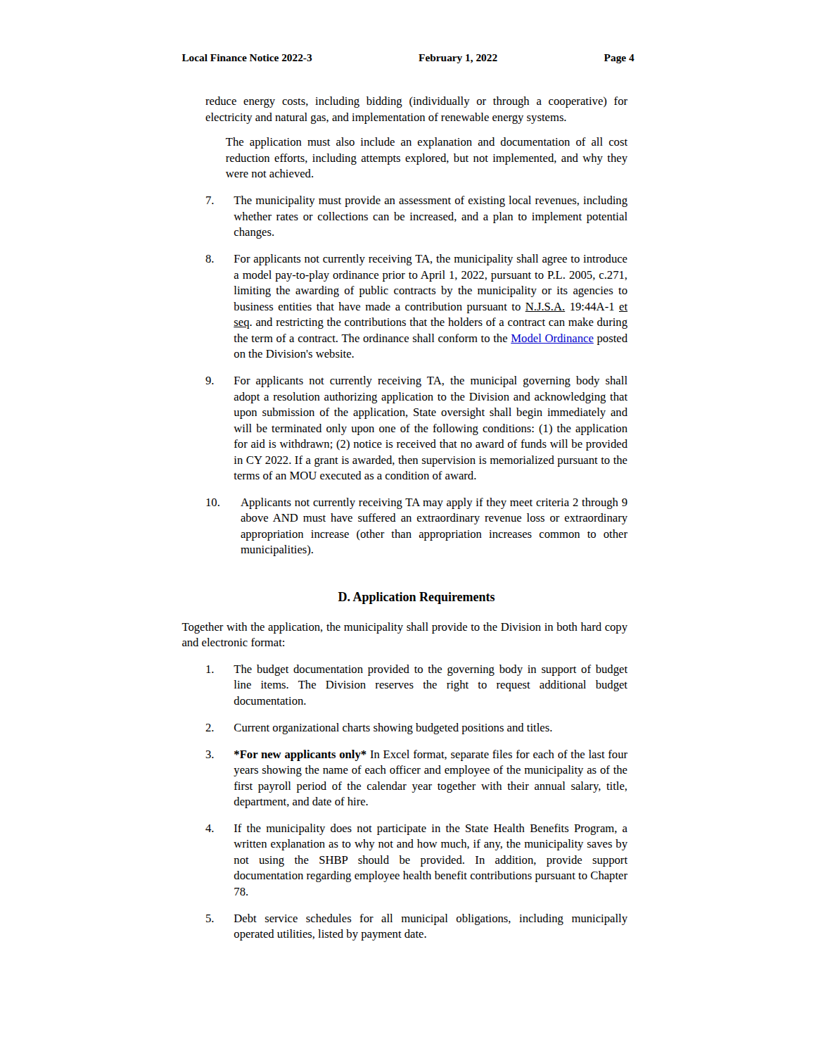Local Finance Notice 2022-3 February 1, 2022 Page 4
reduce energy costs, including bidding (individually or through a cooperative) for electricity and natural gas, and implementation of renewable energy systems.
The application must also include an explanation and documentation of all cost reduction efforts, including attempts explored, but not implemented, and why they were not achieved.
The municipality must provide an assessment of existing local revenues, including whether rates or collections can be increased, and a plan to implement potential changes.
For applicants not currently receiving TA, the municipality shall agree to introduce a model pay-to-play ordinance prior to April 1, 2022, pursuant to P.L. 2005, c.271, limiting the awarding of public contracts by the municipality or its agencies to business entities that have made a contribution pursuant to N.J.S.A. 19:44A-1 et seq. and restricting the contributions that the holders of a contract can make during the term of a contract. The ordinance shall conform to the Model Ordinance posted on the Division's website.
For applicants not currently receiving TA, the municipal governing body shall adopt a resolution authorizing application to the Division and acknowledging that upon submission of the application, State oversight shall begin immediately and will be terminated only upon one of the following conditions: (1) the application for aid is withdrawn; (2) notice is received that no award of funds will be provided in CY 2022. If a grant is awarded, then supervision is memorialized pursuant to the terms of an MOU executed as a condition of award.
Applicants not currently receiving TA may apply if they meet criteria 2 through 9 above AND must have suffered an extraordinary revenue loss or extraordinary appropriation increase (other than appropriation increases common to other municipalities).
D. Application Requirements
Together with the application, the municipality shall provide to the Division in both hard copy and electronic format:
The budget documentation provided to the governing body in support of budget line items. The Division reserves the right to request additional budget documentation.
Current organizational charts showing budgeted positions and titles.
*For new applicants only* In Excel format, separate files for each of the last four years showing the name of each officer and employee of the municipality as of the first payroll period of the calendar year together with their annual salary, title, department, and date of hire.
If the municipality does not participate in the State Health Benefits Program, a written explanation as to why not and how much, if any, the municipality saves by not using the SHBP should be provided. In addition, provide support documentation regarding employee health benefit contributions pursuant to Chapter 78.
Debt service schedules for all municipal obligations, including municipally operated utilities, listed by payment date.